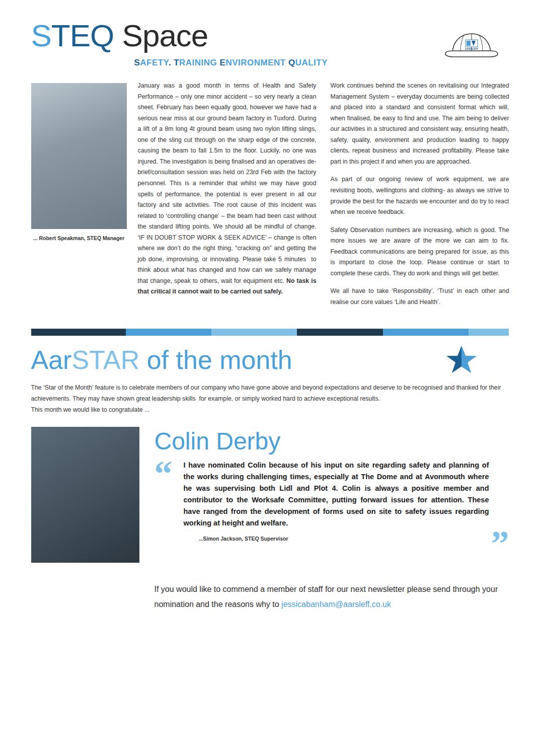AARSLEFF
STEQ Space
SAFETY. T RAINING ENVIRONMENT QUALITY
... Robert Speakman, STEQ Manager
January was a good month in terms of Health and Safety Performance – only one minor accident – so very nearly a clean sheet. February has been equally good, however we have had a serious near miss at our ground beam factory in Tuxford. During a lift of a 8m long 4t ground beam using two nylon lifting slings, one of the sling cut through on the sharp edge of the concrete, causing the beam to fall 1.5m to the floor. Luckily, no one was injured. The investigation is being finalised and an operatives de-brief/consultation session was held on 23rd Feb with the factory personnel. This is a reminder that whilst we may have good spells of performance, the potential is ever present in all our factory and site activities. The root cause of this incident was related to ‘controlling change’ – the beam had been cast without the standard lifting points. We should all be mindful of change. ‘IF IN DOUBT STOP WORK & SEEK ADVICE’ – change is often where we don’t do the right thing, “cracking on” and getting the job done, improvising, or innovating. Please take 5 minutes to think about what has changed and how can we safely manage that change, speak to others, wait for equipment etc. No task is that critical it cannot wait to be carried out safely.
Work continues behind the scenes on revitalising our Integrated Management System – everyday documents are being collected and placed into a standard and consistent format which will, when finalised, be easy to find and use. The aim being to deliver our activities in a structured and consistent way, ensuring health, safety, quality, environment and production leading to happy clients, repeat business and increased profitability. Please take part in this project if and when you are approached.
As part of our ongoing review of work equipment, we are revisiting boots, wellingtons and clothing- as always we strive to provide the best for the hazards we encounter and do try to react when we receive feedback.
Safety Observation numbers are increasing, which is good. The more issues we are aware of the more we can aim to fix. Feedback communications are being prepared for issue, as this is important to close the loop. Please continue or start to complete these cards. They do work and things will get better.
We all have to take ‘Responsibility’. ‘Trust’ in each other and realise our core values ‘Life and Health’.
Aar STAR of the month
The ‘Star of the Month’ feature is to celebrate members of our company who have gone above and beyond expectations and deserve to be recognised and thanked for their achievements. They may have shown great leadership skills for example, or simply worked hard to achieve exceptional results.
This month we would like to congratulate ...
Colin Derby
“
I have nominated Colin because of his input on site regarding safety and planning of the works during challenging times, especially at The Dome and at Avonmouth where he was supervising both Lidl and Plot 4. Colin is always a positive member and contributor to the Worksafe Committee, putting forward issues for attention. These have ranged from the development of forms used on site to safety issues regarding working at height and welfare.
...Simon Jackson, STEQ Supervisor
”
If you would like to commend a member of staff for our next newsletter please send through your nomination and the reasons why to jessicabanham@aarsleff.co.uk